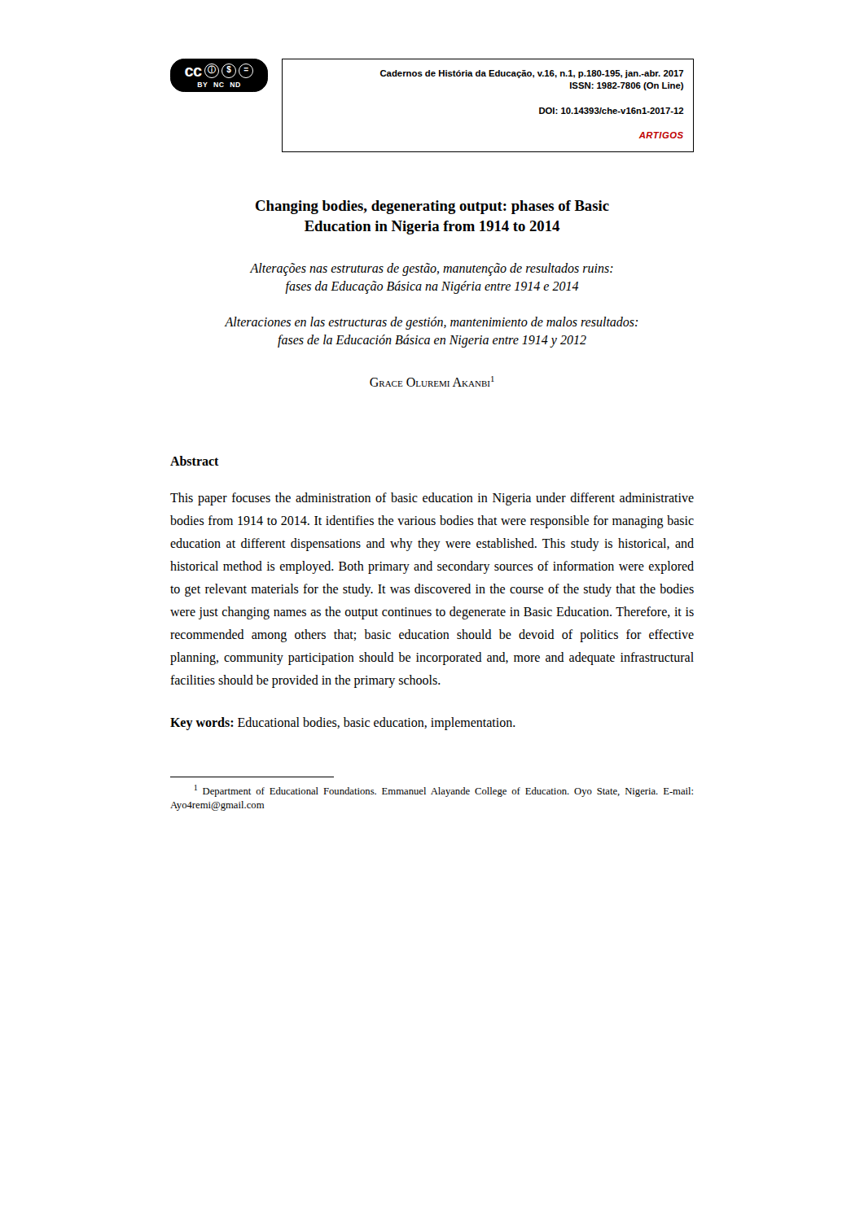cc ⓘ $ =
BY NC ND
Cadernos de História da Educação, v.16, n.1, p.180-195, jan.-abr. 2017
ISSN: 1982-7806 (On Line)
DOI: 10.14393/che-v16n1-2017-12
ARTIGOS
Changing bodies, degenerating output: phases of Basic
Education in Nigeria from 1914 to 2014
Alterações nas estruturas de gestão, manutenção de resultados ruins:
fases da Educação Básica na Nigéria entre 1914 e 2014
Alteraciones en las estructuras de gestión, mantenimiento de malos resultados:
fases de la Educación Básica en Nigeria entre 1914 y 2012
Grace Oluremi Akanbi1
Abstract
This paper focuses the administration of basic education in Nigeria under different administrative bodies from 1914 to 2014. It identifies the various bodies that were responsible for managing basic education at different dispensations and why they were established. This study is historical, and historical method is employed. Both primary and secondary sources of information were explored to get relevant materials for the study. It was discovered in the course of the study that the bodies were just changing names as the output continues to degenerate in Basic Education. Therefore, it is recommended among others that; basic education should be devoid of politics for effective planning, community participation should be incorporated and, more and adequate infrastructural facilities should be provided in the primary schools.
Key words: Educational bodies, basic education, implementation.
1 Department of Educational Foundations. Emmanuel Alayande College of Education. Oyo State, Nigeria. E-mail: Ayo4remi@gmail.com